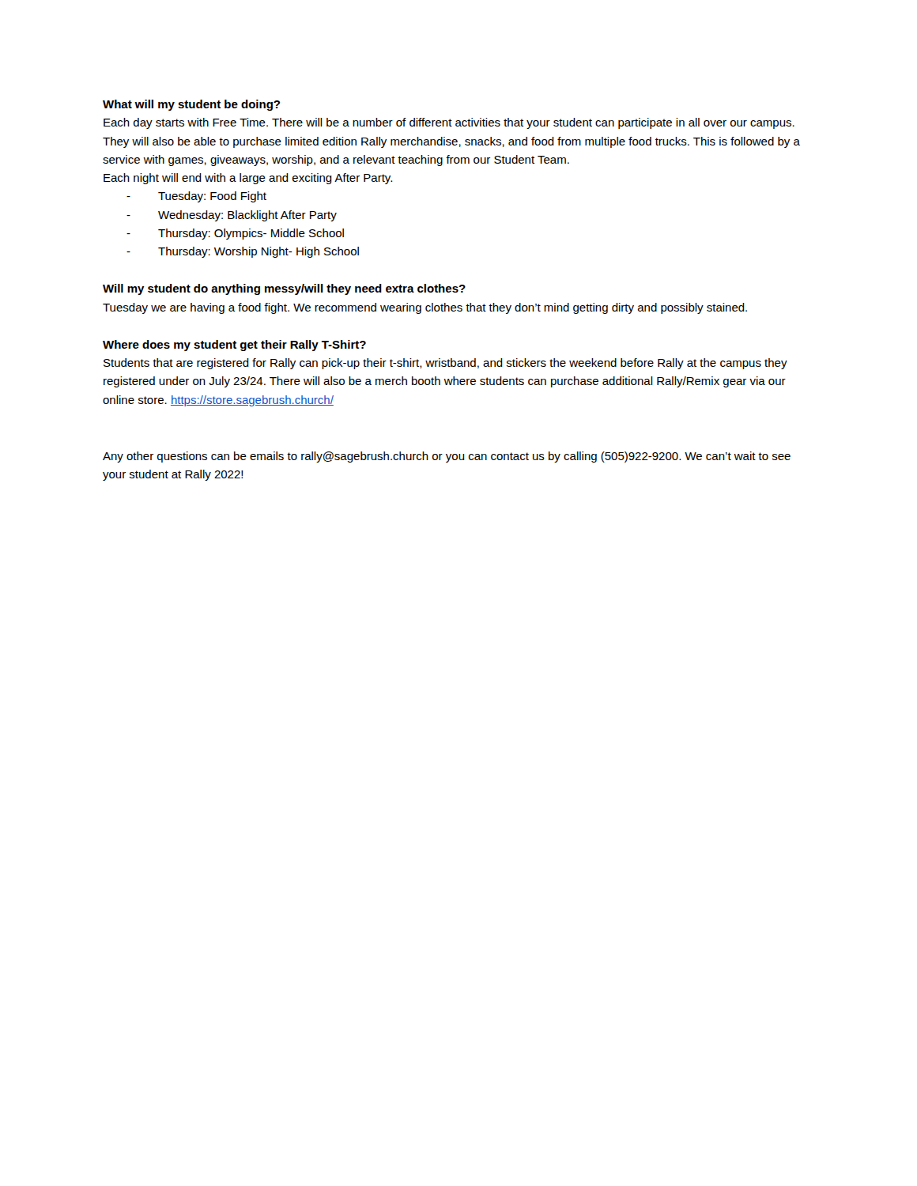What will my student be doing?
Each day starts with Free Time. There will be a number of different activities that your student can participate in all over our campus. They will also be able to purchase limited edition Rally merchandise, snacks, and food from multiple food trucks. This is followed by a service with games, giveaways, worship, and a relevant teaching from our Student Team.
Each night will end with a large and exciting After Party.
Tuesday: Food Fight
Wednesday: Blacklight After Party
Thursday: Olympics- Middle School
Thursday: Worship Night- High School
Will my student do anything messy/will they need extra clothes?
Tuesday we are having a food fight. We recommend wearing clothes that they don’t mind getting dirty and possibly stained.
Where does my student get their Rally T-Shirt?
Students that are registered for Rally can pick-up their t-shirt, wristband, and stickers the weekend before Rally at the campus they registered under on July 23/24. There will also be a merch booth where students can purchase additional Rally/Remix gear via our online store. https://store.sagebrush.church/
Any other questions can be emails to rally@sagebrush.church or you can contact us by calling (505)922-9200. We can’t wait to see your student at Rally 2022!